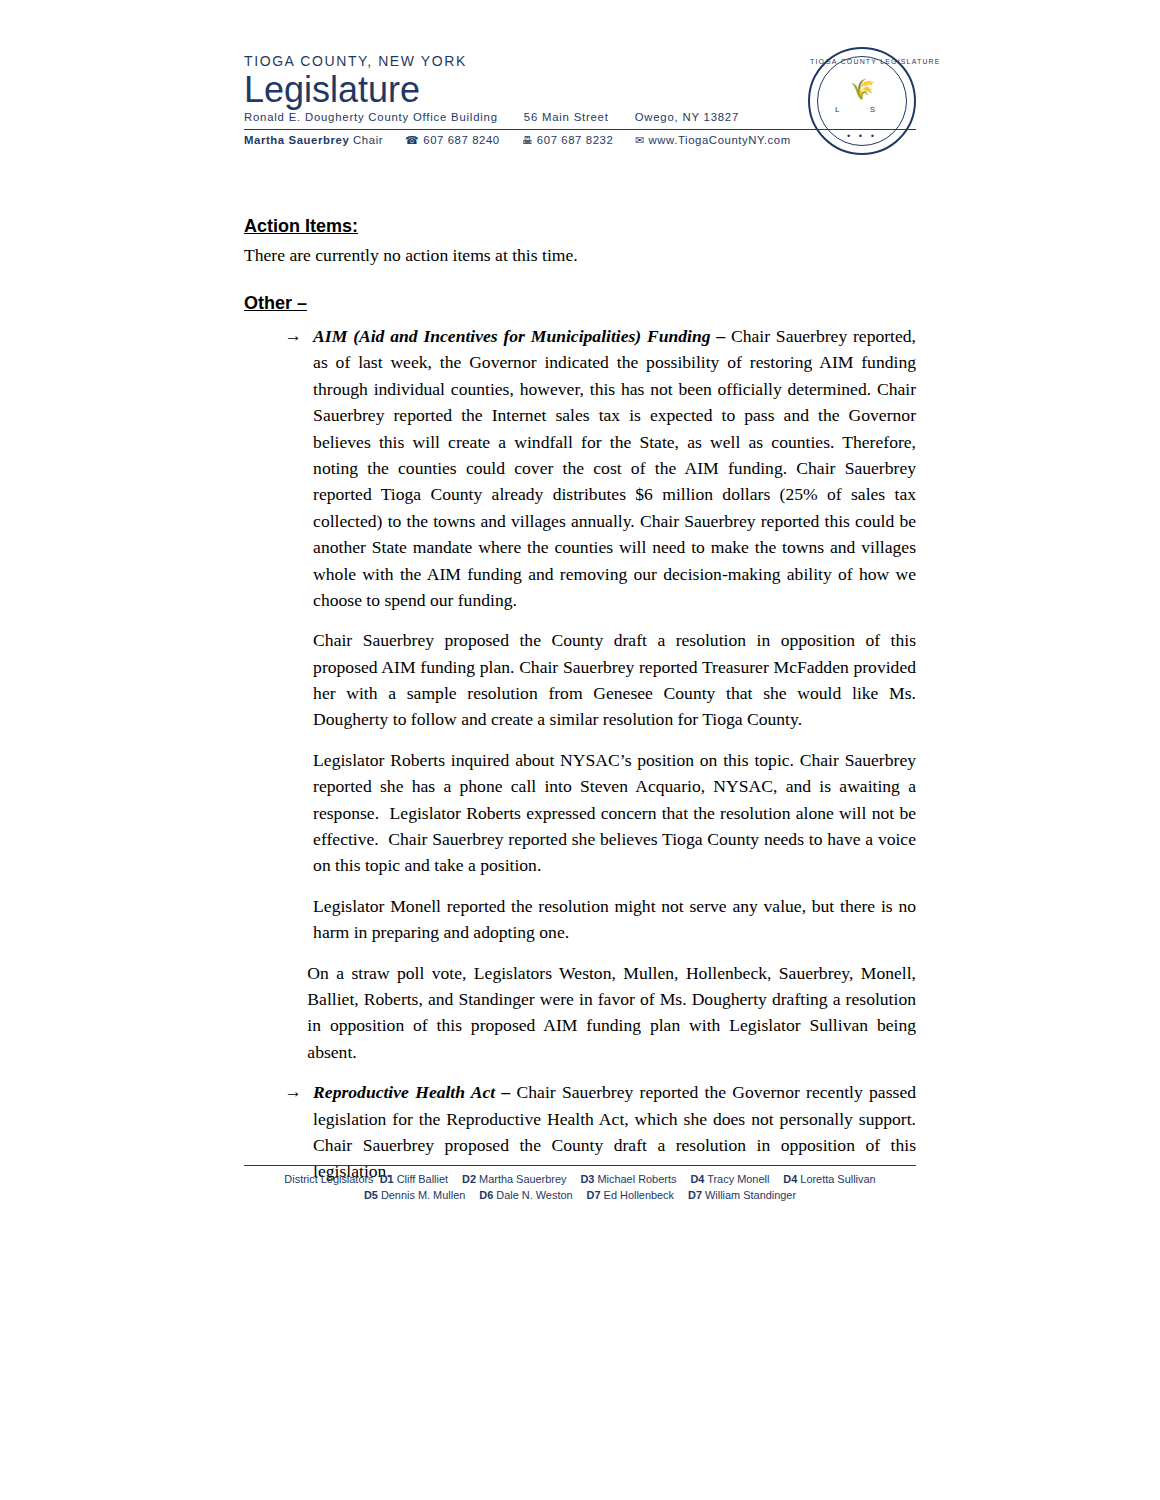TIOGA COUNTY LEGISLATURE
🌾
L S
• • •
TIOGA COUNTY, NEW YORK
Legislature
Ronald E. Dougherty County Office Building 56 Main Street Owego, NY 13827
Martha Sauerbrey Chair ☎ 607 687 8240 🖶 607 687 8232 ✉ www.TiogaCountyNY.com
Action Items:
There are currently no action items at this time.
Other –
AIM (Aid and Incentives for Municipalities) Funding – Chair Sauerbrey reported, as of last week, the Governor indicated the possibility of restoring AIM funding through individual counties, however, this has not been officially determined. Chair Sauerbrey reported the Internet sales tax is expected to pass and the Governor believes this will create a windfall for the State, as well as counties. Therefore, noting the counties could cover the cost of the AIM funding. Chair Sauerbrey reported Tioga County already distributes $6 million dollars (25% of sales tax collected) to the towns and villages annually. Chair Sauerbrey reported this could be another State mandate where the counties will need to make the towns and villages whole with the AIM funding and removing our decision-making ability of how we choose to spend our funding.
Chair Sauerbrey proposed the County draft a resolution in opposition of this proposed AIM funding plan. Chair Sauerbrey reported Treasurer McFadden provided her with a sample resolution from Genesee County that she would like Ms. Dougherty to follow and create a similar resolution for Tioga County.
Legislator Roberts inquired about NYSAC’s position on this topic. Chair Sauerbrey reported she has a phone call into Steven Acquario, NYSAC, and is awaiting a response. Legislator Roberts expressed concern that the resolution alone will not be effective. Chair Sauerbrey reported she believes Tioga County needs to have a voice on this topic and take a position.
Legislator Monell reported the resolution might not serve any value, but there is no harm in preparing and adopting one.
On a straw poll vote, Legislators Weston, Mullen, Hollenbeck, Sauerbrey, Monell, Balliet, Roberts, and Standinger were in favor of Ms. Dougherty drafting a resolution in opposition of this proposed AIM funding plan with Legislator Sullivan being absent.
Reproductive Health Act – Chair Sauerbrey reported the Governor recently passed legislation for the Reproductive Health Act, which she does not personally support. Chair Sauerbrey proposed the County draft a resolution in opposition of this legislation.
District Legislators D1 Cliff Balliet D2 Martha Sauerbrey D3 Michael Roberts D4 Tracy Monell D4 Loretta Sullivan
D5 Dennis M. Mullen D6 Dale N. Weston D7 Ed Hollenbeck D7 William Standinger